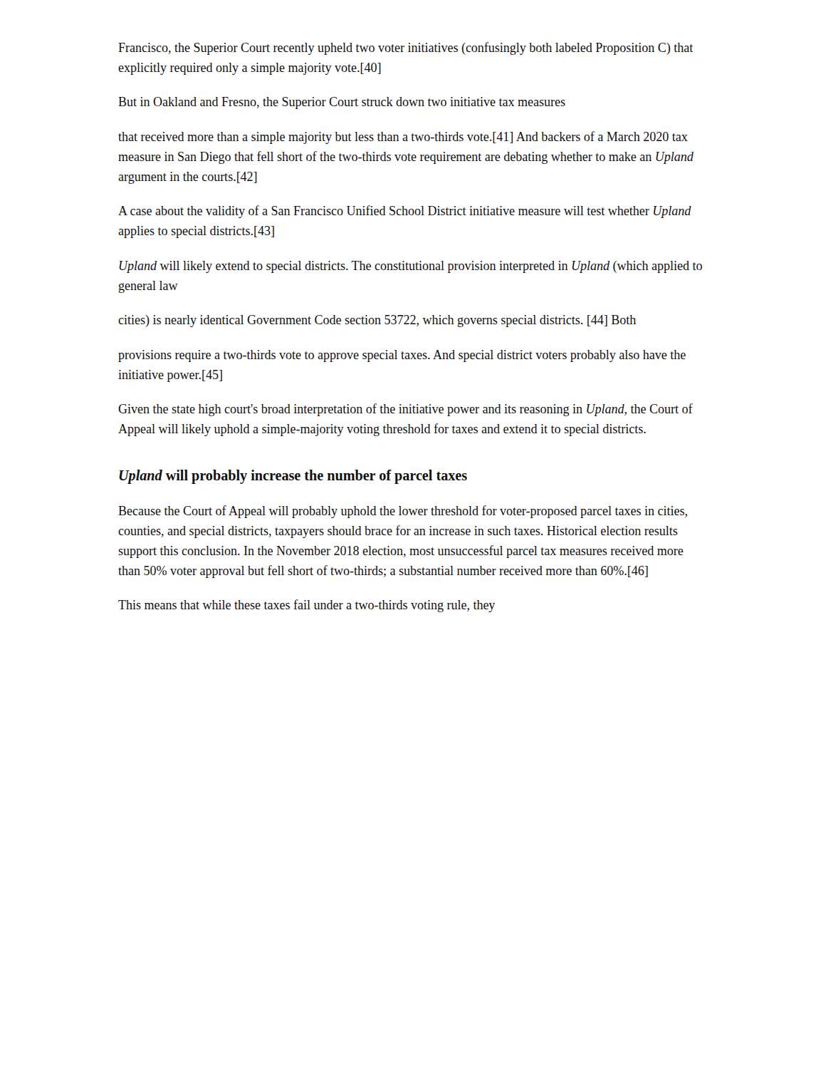Francisco, the Superior Court recently upheld two voter initiatives (confusingly both labeled Proposition C) that explicitly required only a simple majority vote.[40]
But in Oakland and Fresno, the Superior Court struck down two initiative tax measures
that received more than a simple majority but less than a two-thirds vote.[41] And backers of a March 2020 tax measure in San Diego that fell short of the two-thirds vote requirement are debating whether to make an Upland argument in the courts.[42]
A case about the validity of a San Francisco Unified School District initiative measure will test whether Upland applies to special districts.[43]
Upland will likely extend to special districts. The constitutional provision interpreted in Upland (which applied to general law
cities) is nearly identical Government Code section 53722, which governs special districts. [44] Both
provisions require a two-thirds vote to approve special taxes. And special district voters probably also have the initiative power.[45]
Given the state high court's broad interpretation of the initiative power and its reasoning in Upland, the Court of Appeal will likely uphold a simple-majority voting threshold for taxes and extend it to special districts.
Upland will probably increase the number of parcel taxes
Because the Court of Appeal will probably uphold the lower threshold for voter-proposed parcel taxes in cities, counties, and special districts, taxpayers should brace for an increase in such taxes. Historical election results support this conclusion. In the November 2018 election, most unsuccessful parcel tax measures received more than 50% voter approval but fell short of two-thirds; a substantial number received more than 60%.[46]
This means that while these taxes fail under a two-thirds voting rule, they